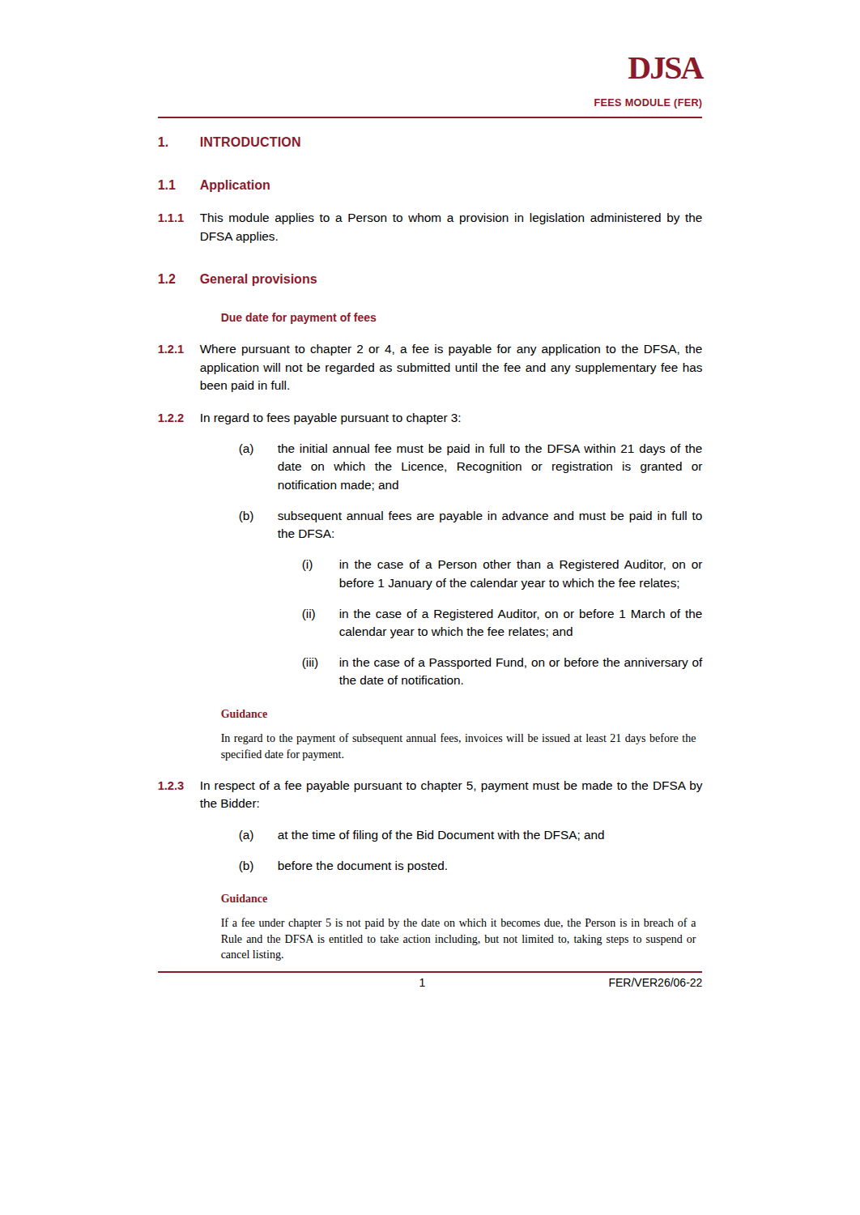DJSA
FEES MODULE (FER)
1. INTRODUCTION
1.1 Application
1.1.1
This module applies to a Person to whom a provision in legislation administered by the DFSA applies.
1.2 General provisions
Due date for payment of fees
1.2.1
Where pursuant to chapter 2 or 4, a fee is payable for any application to the DFSA, the application will not be regarded as submitted until the fee and any supplementary fee has been paid in full.
1.2.2
In regard to fees payable pursuant to chapter 3:
(a)
the initial annual fee must be paid in full to the DFSA within 21 days of the date on which the Licence, Recognition or registration is granted or notification made; and
(b)
subsequent annual fees are payable in advance and must be paid in full to the DFSA:
(i)
in the case of a Person other than a Registered Auditor, on or before 1 January of the calendar year to which the fee relates;
(ii)
in the case of a Registered Auditor, on or before 1 March of the calendar year to which the fee relates; and
(iii)
in the case of a Passported Fund, on or before the anniversary of the date of notification.
Guidance
In regard to the payment of subsequent annual fees, invoices will be issued at least 21 days before the specified date for payment.
1.2.3
In respect of a fee payable pursuant to chapter 5, payment must be made to the DFSA by the Bidder:
(a)
at the time of filing of the Bid Document with the DFSA; and
(b)
before the document is posted.
Guidance
If a fee under chapter 5 is not paid by the date on which it becomes due, the Person is in breach of a Rule and the DFSA is entitled to take action including, but not limited to, taking steps to suspend or cancel listing.
1
FER/VER26/06-22